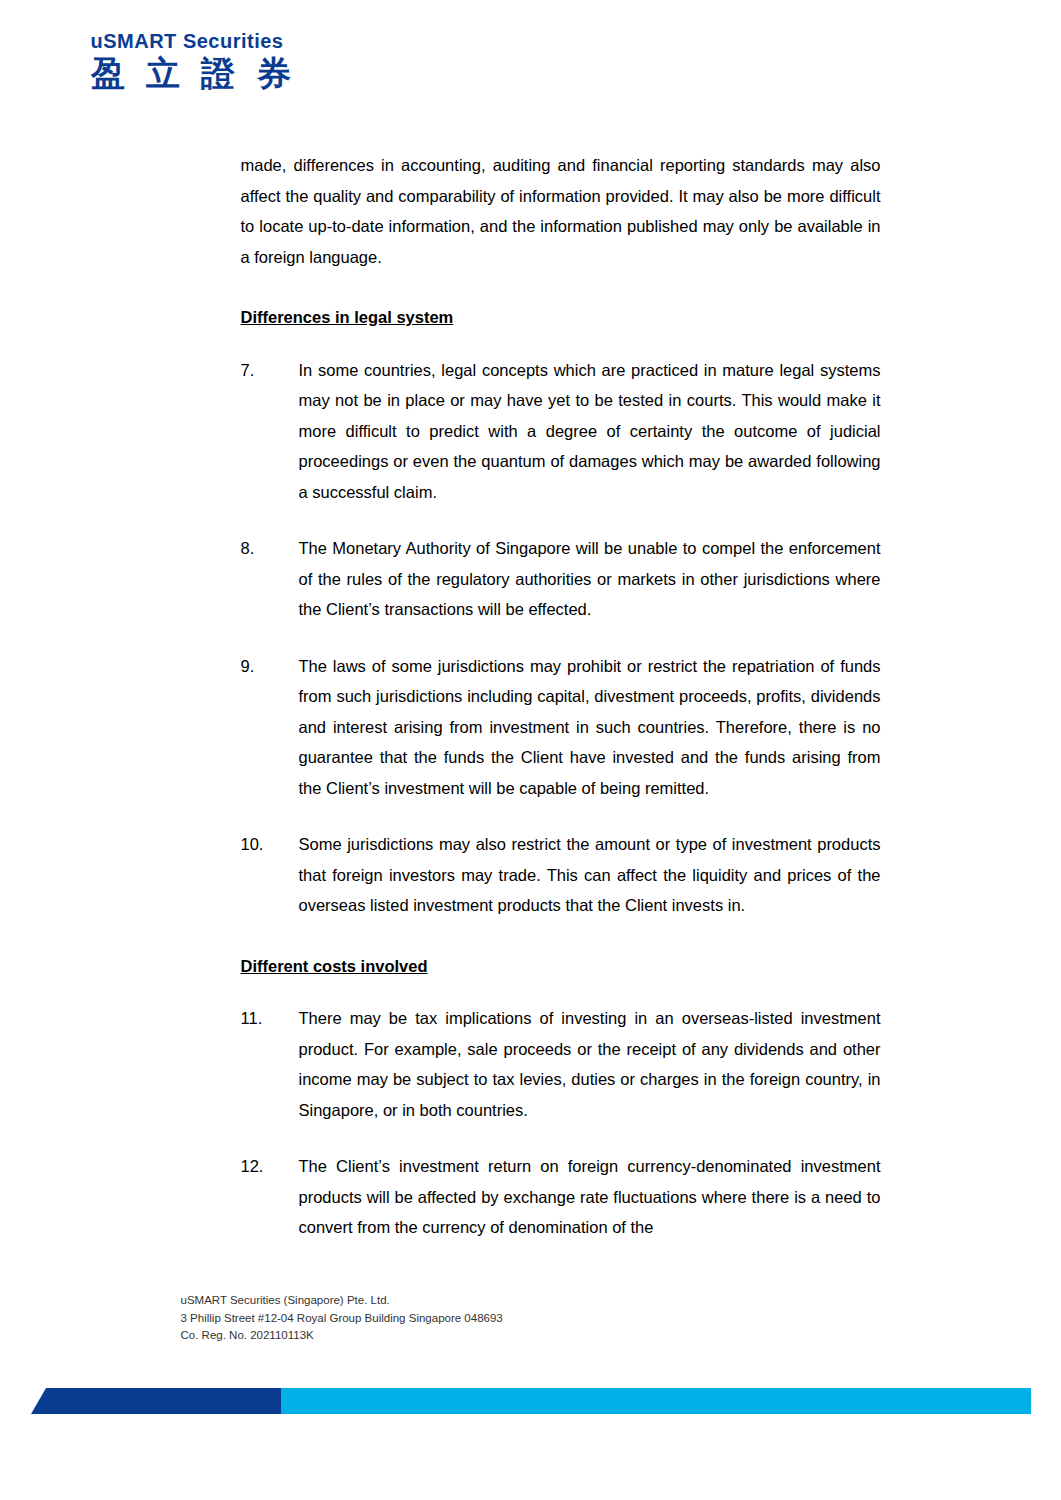uSMART Securities
盈 立 證 券
made, differences in accounting, auditing and financial reporting standards may also affect the quality and comparability of information provided. It may also be more difficult to locate up-to-date information, and the information published may only be available in a foreign language.
Differences in legal system
7. In some countries, legal concepts which are practiced in mature legal systems may not be in place or may have yet to be tested in courts. This would make it more difficult to predict with a degree of certainty the outcome of judicial proceedings or even the quantum of damages which may be awarded following a successful claim.
8. The Monetary Authority of Singapore will be unable to compel the enforcement of the rules of the regulatory authorities or markets in other jurisdictions where the Client’s transactions will be effected.
9. The laws of some jurisdictions may prohibit or restrict the repatriation of funds from such jurisdictions including capital, divestment proceeds, profits, dividends and interest arising from investment in such countries. Therefore, there is no guarantee that the funds the Client have invested and the funds arising from the Client’s investment will be capable of being remitted.
10. Some jurisdictions may also restrict the amount or type of investment products that foreign investors may trade. This can affect the liquidity and prices of the overseas listed investment products that the Client invests in.
Different costs involved
11. There may be tax implications of investing in an overseas-listed investment product. For example, sale proceeds or the receipt of any dividends and other income may be subject to tax levies, duties or charges in the foreign country, in Singapore, or in both countries.
12. The Client’s investment return on foreign currency-denominated investment products will be affected by exchange rate fluctuations where there is a need to convert from the currency of denomination of the
uSMART Securities (Singapore) Pte. Ltd.
3 Phillip Street #12-04 Royal Group Building Singapore 048693
Co. Reg. No. 202110113K